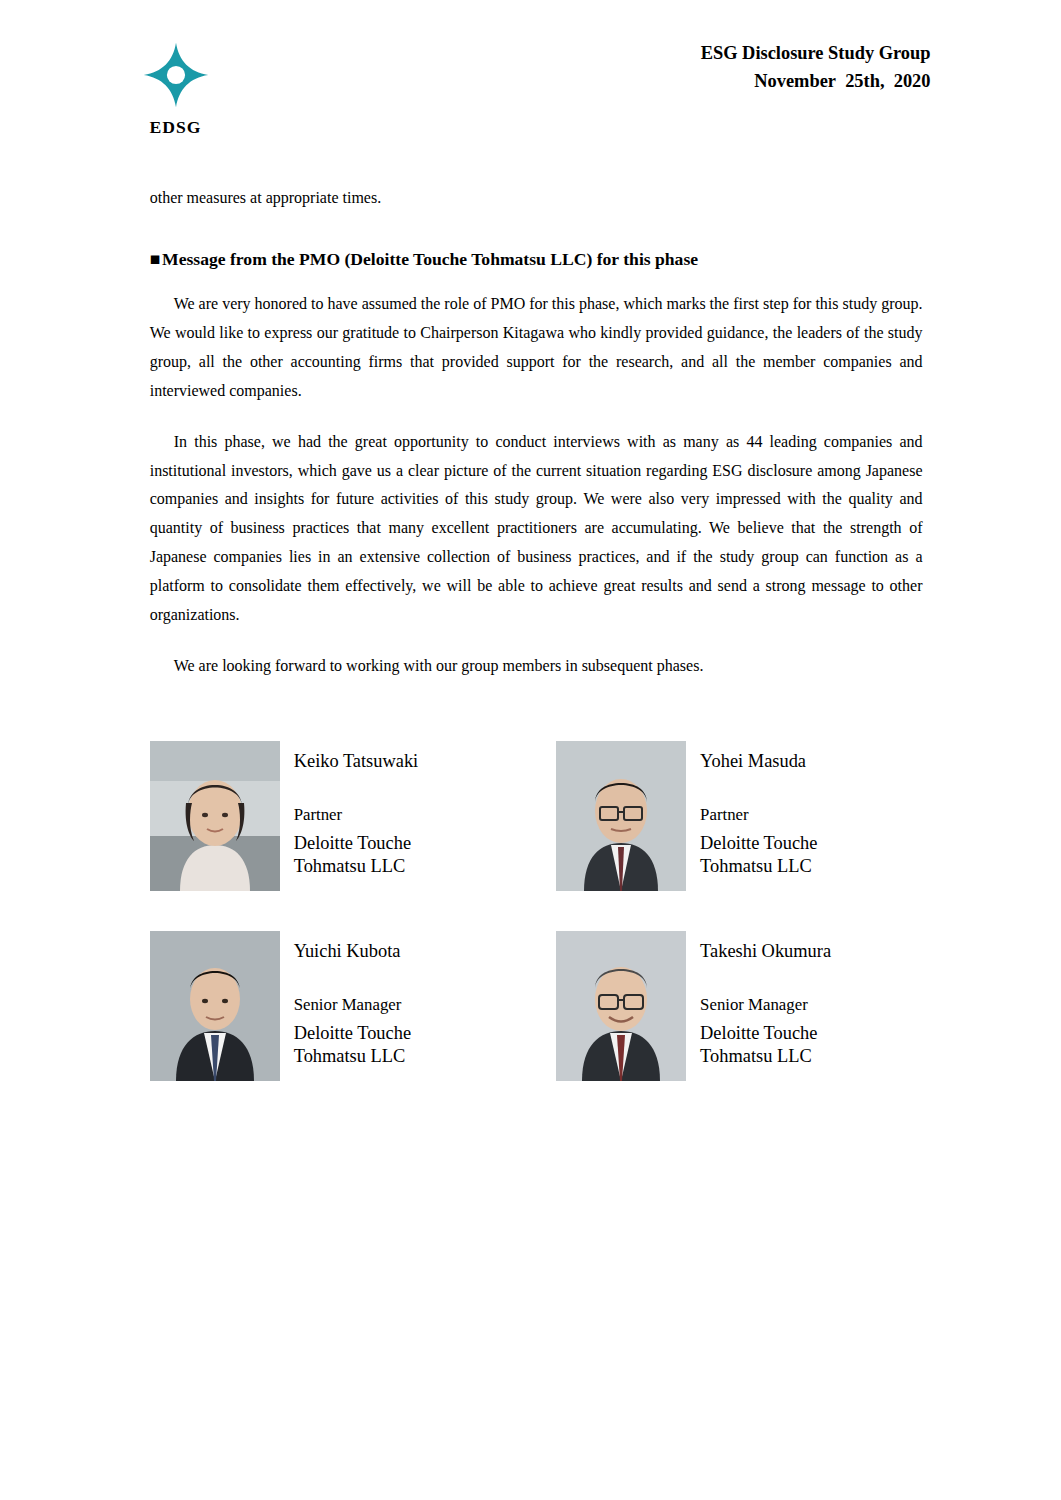EDSG
ESG Disclosure Study Group
November 25th, 2020
other measures at appropriate times.
Message from the PMO (Deloitte Touche Tohmatsu LLC) for this phase
We are very honored to have assumed the role of PMO for this phase, which marks the first step for this study group. We would like to express our gratitude to Chairperson Kitagawa who kindly provided guidance, the leaders of the study group, all the other accounting firms that provided support for the research, and all the member companies and interviewed companies.
In this phase, we had the great opportunity to conduct interviews with as many as 44 leading companies and institutional investors, which gave us a clear picture of the current situation regarding ESG disclosure among Japanese companies and insights for future activities of this study group. We were also very impressed with the quality and quantity of business practices that many excellent practitioners are accumulating. We believe that the strength of Japanese companies lies in an extensive collection of business practices, and if the study group can function as a platform to consolidate them effectively, we will be able to achieve great results and send a strong message to other organizations.
We are looking forward to working with our group members in subsequent phases.
Keiko Tatsuwaki
Partner
Deloitte Touche
Tohmatsu LLC
Yohei Masuda
Partner
Deloitte Touche
Tohmatsu LLC
Yuichi Kubota
Senior Manager
Deloitte Touche
Tohmatsu LLC
Takeshi Okumura
Senior Manager
Deloitte Touche
Tohmatsu LLC